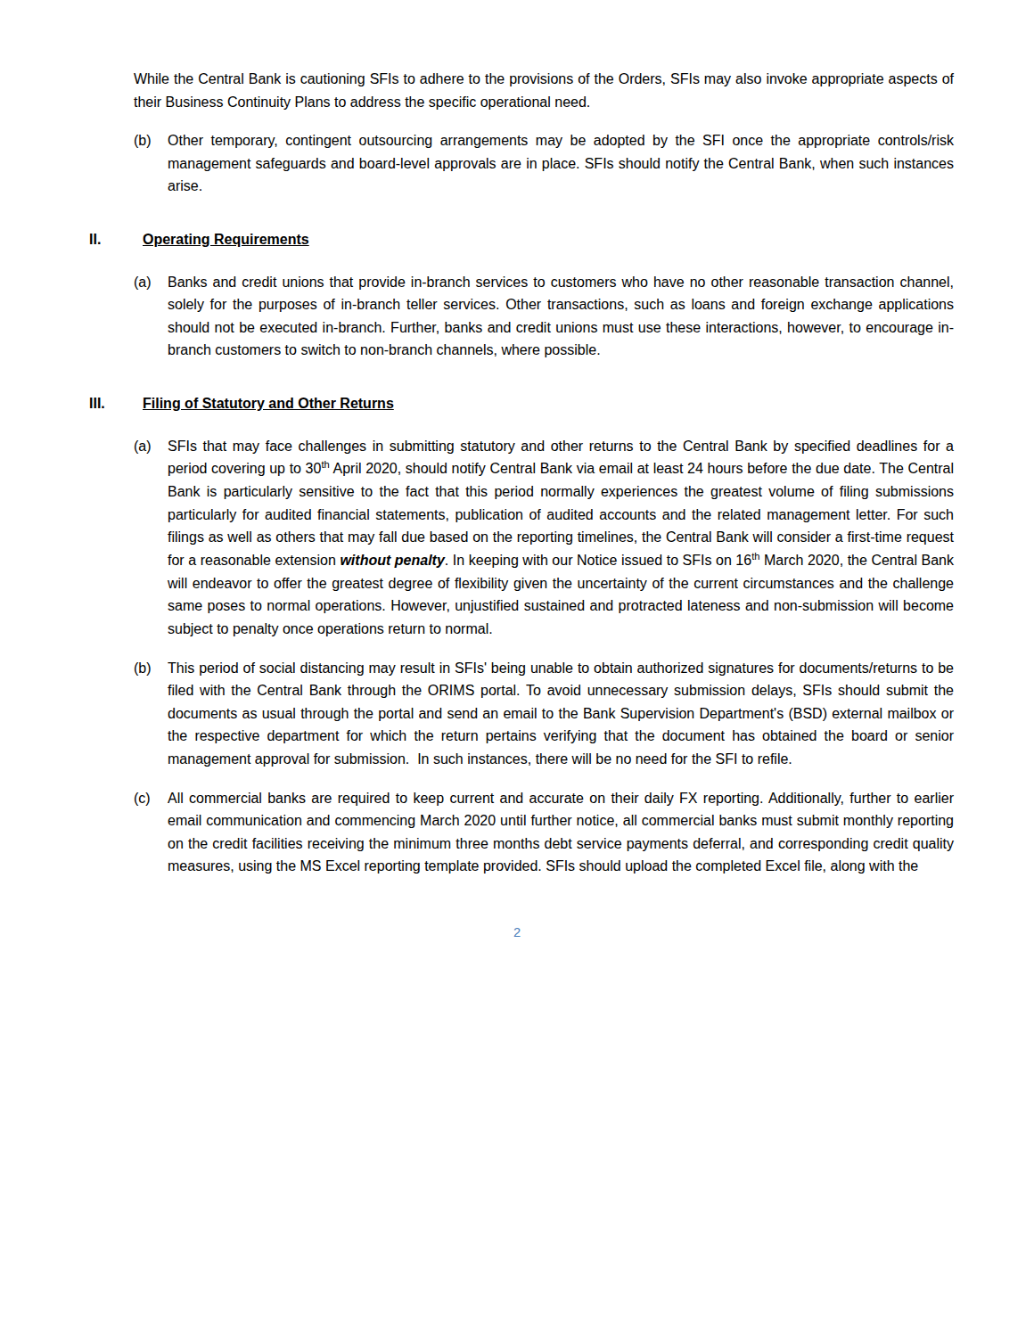While the Central Bank is cautioning SFIs to adhere to the provisions of the Orders, SFIs may also invoke appropriate aspects of their Business Continuity Plans to address the specific operational need.
(b)
Other temporary, contingent outsourcing arrangements may be adopted by the SFI once the appropriate controls/risk management safeguards and board-level approvals are in place. SFIs should notify the Central Bank, when such instances arise.
II.
Operating Requirements
(a)
Banks and credit unions that provide in-branch services to customers who have no other reasonable transaction channel, solely for the purposes of in-branch teller services. Other transactions, such as loans and foreign exchange applications should not be executed in-branch. Further, banks and credit unions must use these interactions, however, to encourage in-branch customers to switch to non-branch channels, where possible.
III.
Filing of Statutory and Other Returns
(a)
SFIs that may face challenges in submitting statutory and other returns to the Central Bank by specified deadlines for a period covering up to 30th April 2020, should notify Central Bank via email at least 24 hours before the due date. The Central Bank is particularly sensitive to the fact that this period normally experiences the greatest volume of filing submissions particularly for audited financial statements, publication of audited accounts and the related management letter. For such filings as well as others that may fall due based on the reporting timelines, the Central Bank will consider a first-time request for a reasonable extension without penalty. In keeping with our Notice issued to SFIs on 16th March 2020, the Central Bank will endeavor to offer the greatest degree of flexibility given the uncertainty of the current circumstances and the challenge same poses to normal operations. However, unjustified sustained and protracted lateness and non-submission will become subject to penalty once operations return to normal.
(b)
This period of social distancing may result in SFIs' being unable to obtain authorized signatures for documents/returns to be filed with the Central Bank through the ORIMS portal. To avoid unnecessary submission delays, SFIs should submit the documents as usual through the portal and send an email to the Bank Supervision Department's (BSD) external mailbox or the respective department for which the return pertains verifying that the document has obtained the board or senior management approval for submission. In such instances, there will be no need for the SFI to refile.
(c)
All commercial banks are required to keep current and accurate on their daily FX reporting. Additionally, further to earlier email communication and commencing March 2020 until further notice, all commercial banks must submit monthly reporting on the credit facilities receiving the minimum three months debt service payments deferral, and corresponding credit quality measures, using the MS Excel reporting template provided. SFIs should upload the completed Excel file, along with the
2